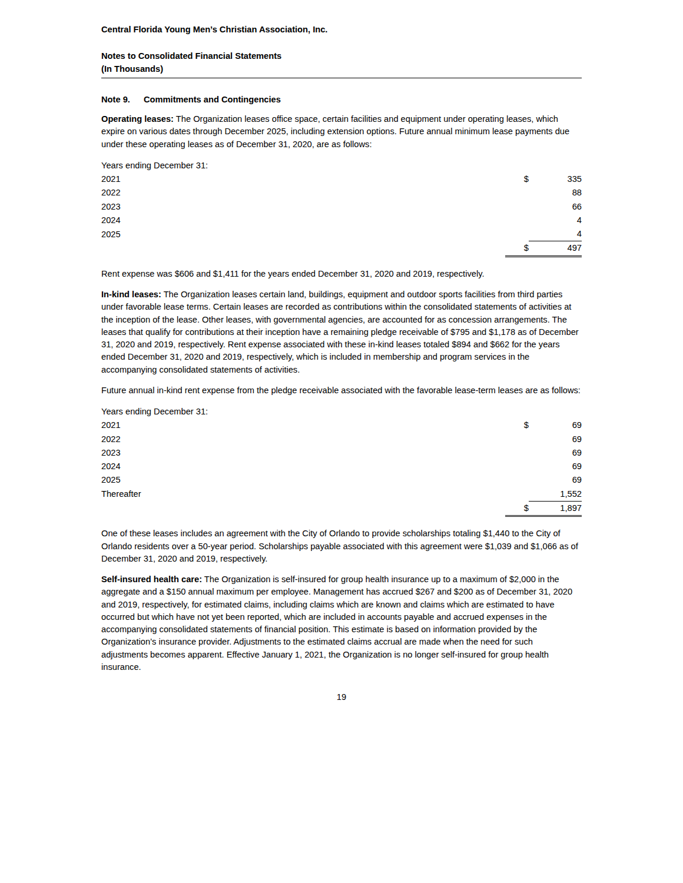Central Florida Young Men’s Christian Association, Inc.
Notes to Consolidated Financial Statements (In Thousands)
Note 9. Commitments and Contingencies
Operating leases: The Organization leases office space, certain facilities and equipment under operating leases, which expire on various dates through December 2025, including extension options. Future annual minimum lease payments due under these operating leases as of December 31, 2020, are as follows:
| Years ending December 31: | | | |
| 2021 | | | $ | 335 |
| 2022 | | | | 88 |
| 2023 | | | | 66 |
| 2024 | | | | 4 |
| 2025 | | | | 4 |
| | | | $ | 497 |
Rent expense was $606 and $1,411 for the years ended December 31, 2020 and 2019, respectively.
In-kind leases: The Organization leases certain land, buildings, equipment and outdoor sports facilities from third parties under favorable lease terms. Certain leases are recorded as contributions within the consolidated statements of activities at the inception of the lease. Other leases, with governmental agencies, are accounted for as concession arrangements. The leases that qualify for contributions at their inception have a remaining pledge receivable of $795 and $1,178 as of December 31, 2020 and 2019, respectively. Rent expense associated with these in-kind leases totaled $894 and $662 for the years ended December 31, 2020 and 2019, respectively, which is included in membership and program services in the accompanying consolidated statements of activities.
Future annual in-kind rent expense from the pledge receivable associated with the favorable lease-term leases are as follows:
| Years ending December 31: | | | |
| 2021 | | | $ | 69 |
| 2022 | | | | 69 |
| 2023 | | | | 69 |
| 2024 | | | | 69 |
| 2025 | | | | 69 |
| Thereafter | | | | 1,552 |
| | | | $ | 1,897 |
One of these leases includes an agreement with the City of Orlando to provide scholarships totaling $1,440 to the City of Orlando residents over a 50-year period. Scholarships payable associated with this agreement were $1,039 and $1,066 as of December 31, 2020 and 2019, respectively.
Self-insured health care: The Organization is self-insured for group health insurance up to a maximum of $2,000 in the aggregate and a $150 annual maximum per employee. Management has accrued $267 and $200 as of December 31, 2020 and 2019, respectively, for estimated claims, including claims which are known and claims which are estimated to have occurred but which have not yet been reported, which are included in accounts payable and accrued expenses in the accompanying consolidated statements of financial position. This estimate is based on information provided by the Organization’s insurance provider. Adjustments to the estimated claims accrual are made when the need for such adjustments becomes apparent. Effective January 1, 2021, the Organization is no longer self-insured for group health insurance.
19